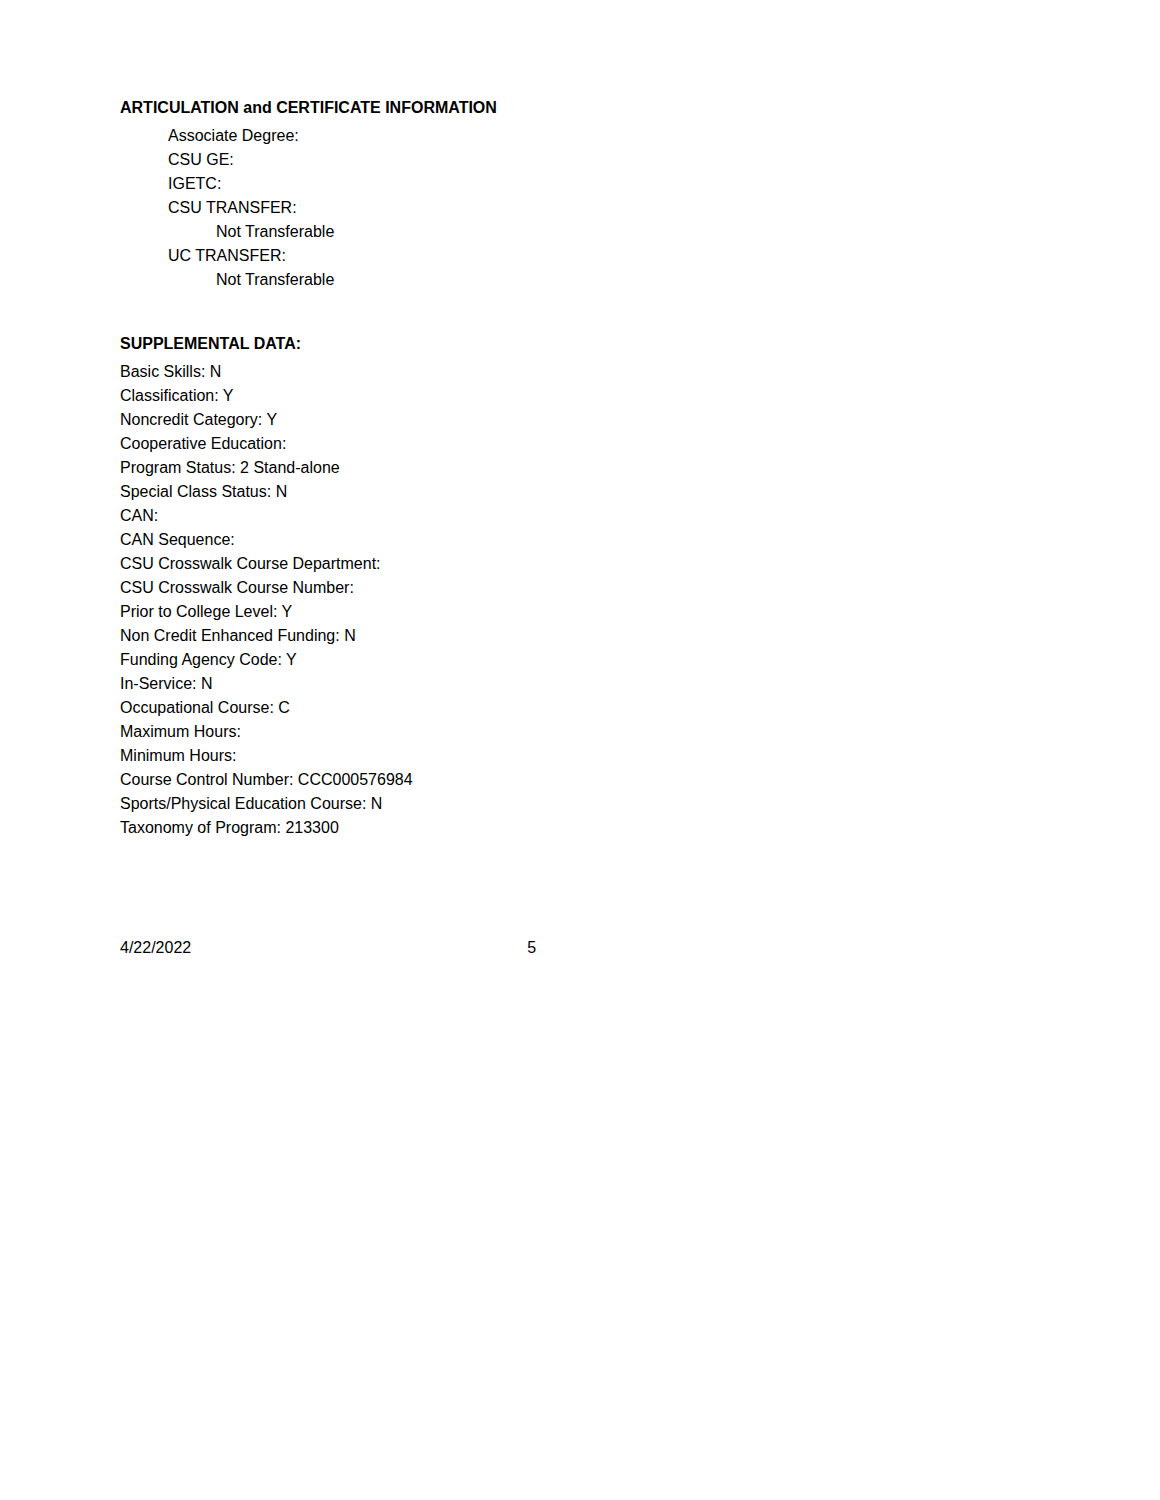ARTICULATION and CERTIFICATE INFORMATION
Associate Degree:
CSU GE:
IGETC:
CSU TRANSFER:
Not Transferable
UC TRANSFER:
Not Transferable
SUPPLEMENTAL DATA:
Basic Skills: N
Classification: Y
Noncredit Category: Y
Cooperative Education:
Program Status: 2 Stand-alone
Special Class Status: N
CAN:
CAN Sequence:
CSU Crosswalk Course Department:
CSU Crosswalk Course Number:
Prior to College Level: Y
Non Credit Enhanced Funding: N
Funding Agency Code: Y
In-Service: N
Occupational Course: C
Maximum Hours:
Minimum Hours:
Course Control Number: CCC000576984
Sports/Physical Education Course: N
Taxonomy of Program: 213300
4/22/2022 5